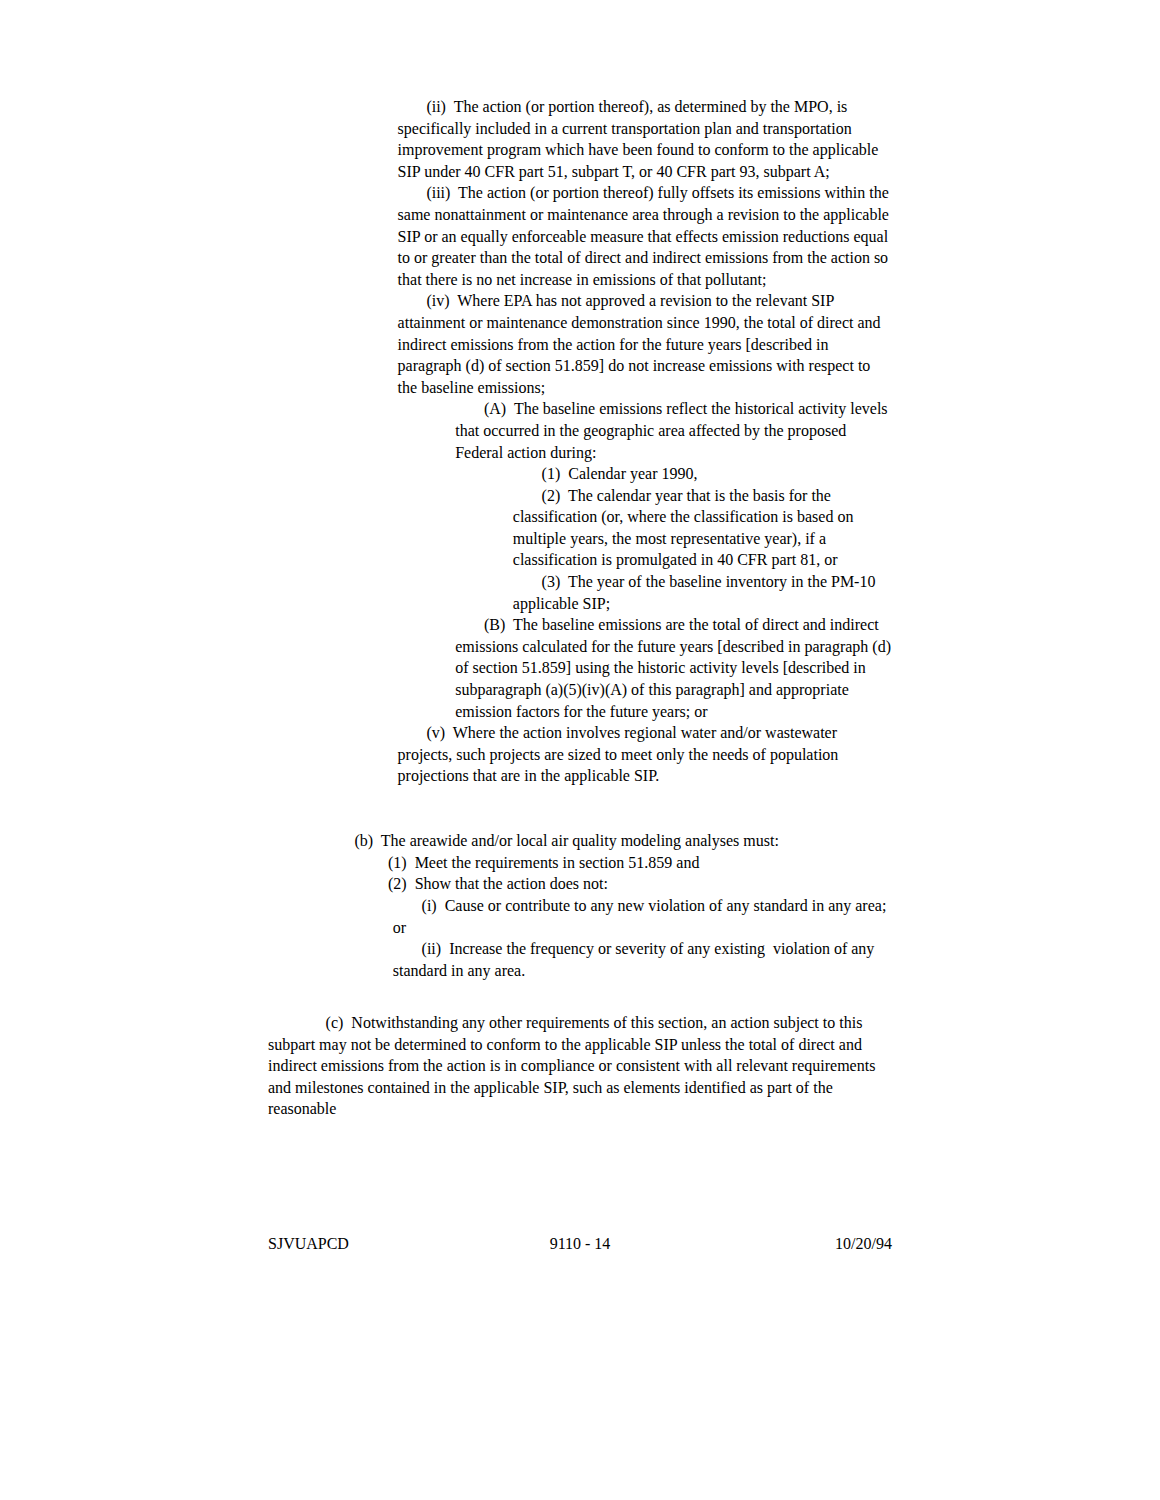(ii) The action (or portion thereof), as determined by the MPO, is specifically included in a current transportation plan and transportation improvement program which have been found to conform to the applicable SIP under 40 CFR part 51, subpart T, or 40 CFR part 93, subpart A;
(iii) The action (or portion thereof) fully offsets its emissions within the same nonattainment or maintenance area through a revision to the applicable SIP or an equally enforceable measure that effects emission reductions equal to or greater than the total of direct and indirect emissions from the action so that there is no net increase in emissions of that pollutant;
(iv) Where EPA has not approved a revision to the relevant SIP attainment or maintenance demonstration since 1990, the total of direct and indirect emissions from the action for the future years [described in paragraph (d) of section 51.859] do not increase emissions with respect to the baseline emissions;
(A) The baseline emissions reflect the historical activity levels that occurred in the geographic area affected by the proposed Federal action during:
(1) Calendar year 1990,
(2) The calendar year that is the basis for the classification (or, where the classification is based on multiple years, the most representative year), if a classification is promulgated in 40 CFR part 81, or
(3) The year of the baseline inventory in the PM-10 applicable SIP;
(B) The baseline emissions are the total of direct and indirect emissions calculated for the future years [described in paragraph (d) of section 51.859] using the historic activity levels [described in subparagraph (a)(5)(iv)(A) of this paragraph] and appropriate emission factors for the future years; or
(v) Where the action involves regional water and/or wastewater projects, such projects are sized to meet only the needs of population projections that are in the applicable SIP.
(b) The areawide and/or local air quality modeling analyses must:
(1) Meet the requirements in section 51.859 and
(2) Show that the action does not:
(i) Cause or contribute to any new violation of any standard in any area; or
(ii) Increase the frequency or severity of any existing violation of any standard in any area.
(c) Notwithstanding any other requirements of this section, an action subject to this subpart may not be determined to conform to the applicable SIP unless the total of direct and indirect emissions from the action is in compliance or consistent with all relevant requirements and milestones contained in the applicable SIP, such as elements identified as part of the reasonable
SJVUAPCD
9110 - 14
10/20/94